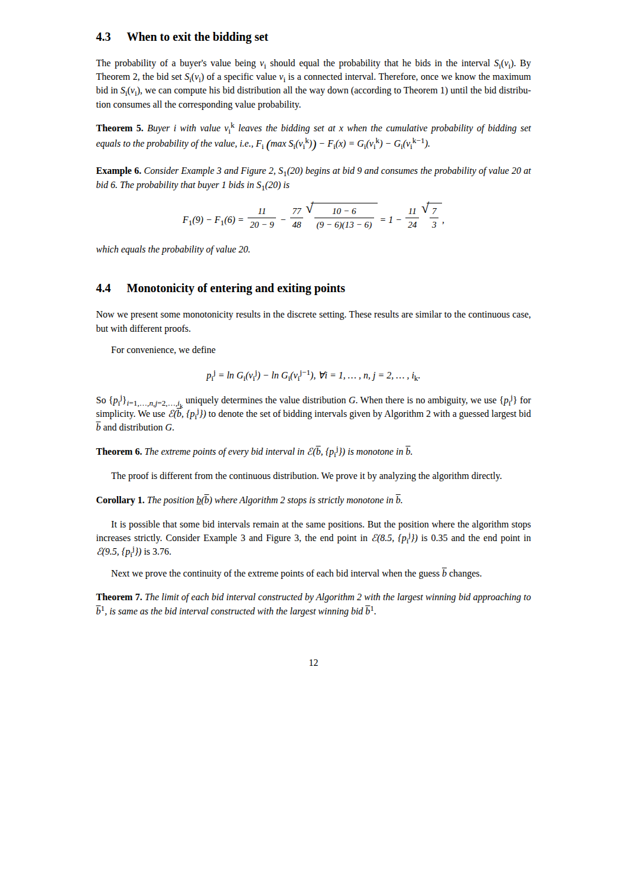4.3 When to exit the bidding set
The probability of a buyer's value being vi should equal the probability that he bids in the interval Si(vi). By Theorem 2, the bid set Si(vi) of a specific value vi is a connected interval. Therefore, once we know the maximum bid in Si(vi), we can compute his bid distribution all the way down (according to Theorem 1) until the bid distribution consumes all the corresponding value probability.
Theorem 5. Buyer i with value vik leaves the bidding set at x when the cumulative probability of bidding set equals to the probability of the value, i.e., Fi (max Si(vik)) − Fi(x) = Gi(vik) − Gi(vik−1).
Example 6. Consider Example 3 and Figure 2, S1(20) begins at bid 9 and consumes the probability of value 20 at bid 6. The probability that buyer 1 bids in S1(20) is
F1(9) − F1(6) = 1120 − 9 − 774810 − 6(9 − 6)(13 − 6) = 1 − 112473,
which equals the probability of value 20.
4.4 Monotonicity of entering and exiting points
Now we present some monotonicity results in the discrete setting. These results are similar to the continuous case, but with different proofs.
For convenience, we define
pij = ln Gi(vij) − ln Gi(vij−1), ∀i = 1, … , n, j = 2, … , ik.
So {pij}i=1,…,n,j=2,…,ik uniquely determines the value distribution G. When there is no ambiguity, we use {pij} for simplicity. We use ℰ(b, {pij}) to denote the set of bidding intervals given by Algorithm 2 with a guessed largest bid b and distribution G.
Theorem 6. The extreme points of every bid interval in ℰ(b, {pij}) is monotone in b.
The proof is different from the continuous distribution. We prove it by analyzing the algorithm directly.
Corollary 1. The position b(b) where Algorithm 2 stops is strictly monotone in b.
It is possible that some bid intervals remain at the same positions. But the position where the algorithm stops increases strictly. Consider Example 3 and Figure 3, the end point in ℰ(8.5, {pij}) is 0.35 and the end point in ℰ(9.5, {pij}) is 3.76.
Next we prove the continuity of the extreme points of each bid interval when the guess b changes.
Theorem 7. The limit of each bid interval constructed by Algorithm 2 with the largest winning bid approaching to b1, is same as the bid interval constructed with the largest winning bid b1.
12